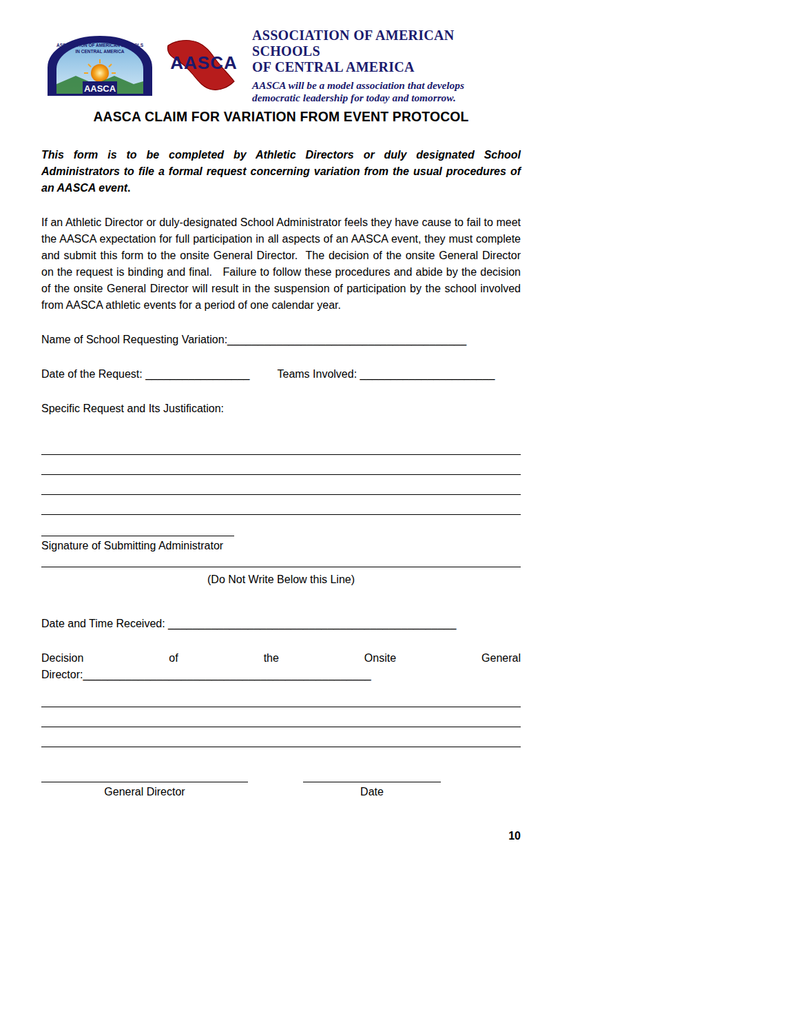AASCA ASSOCIATION OF AMERICAN SCHOOLS IN CENTRAL AMERICA
AASCA
ASSOCIATION OF AMERICAN SCHOOLS
OF CENTRAL AMERICA
AASCA will be a model association that develops
democratic leadership for today and tomorrow.
AASCA CLAIM FOR VARIATION FROM EVENT PROTOCOL
This form is to be completed by Athletic Directors or duly designated School Administrators to file a formal request concerning variation from the usual procedures of an AASCA event.
If an Athletic Director or duly-designated School Administrator feels they have cause to fail to meet the AASCA expectation for full participation in all aspects of an AASCA event, they must complete and submit this form to the onsite General Director. The decision of the onsite General Director on the request is binding and final. Failure to follow these procedures and abide by the decision of the onsite General Director will result in the suspension of participation by the school involved from AASCA athletic events for a period of one calendar year.
Name of School Requesting Variation:_______________________________________
Date of the Request: _________________
Teams Involved: ______________________
Specific Request and Its Justification:
Signature of Submitting Administrator
(Do Not Write Below this Line)
Date and Time Received: _______________________________________________
Decision of the Onsite General
Director:_______________________________________________
General Director
Date
10